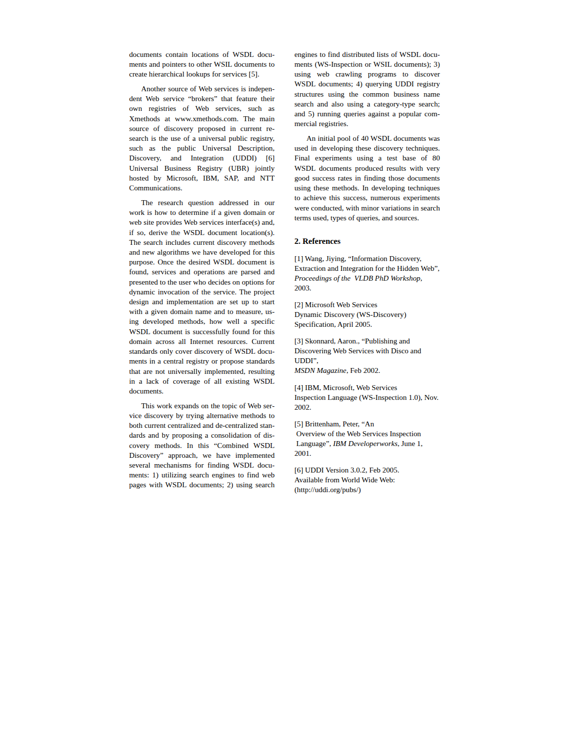documents contain locations of WSDL documents and pointers to other WSIL documents to create hierarchical lookups for services [5].
Another source of Web services is independent Web service “brokers” that feature their own registries of Web services, such as Xmethods at www.xmethods.com. The main source of discovery proposed in current research is the use of a universal public registry, such as the public Universal Description, Discovery, and Integration (UDDI) [6] Universal Business Registry (UBR) jointly hosted by Microsoft, IBM, SAP, and NTT Communications.
The research question addressed in our work is how to determine if a given domain or web site provides Web services interface(s) and, if so, derive the WSDL document location(s). The search includes current discovery methods and new algorithms we have developed for this purpose. Once the desired WSDL document is found, services and operations are parsed and presented to the user who decides on options for dynamic invocation of the service. The project design and implementation are set up to start with a given domain name and to measure, using developed methods, how well a specific WSDL document is successfully found for this domain across all Internet resources. Current standards only cover discovery of WSDL documents in a central registry or propose standards that are not universally implemented, resulting in a lack of coverage of all existing WSDL documents.
This work expands on the topic of Web service discovery by trying alternative methods to both current centralized and de-centralized standards and by proposing a consolidation of discovery methods. In this “Combined WSDL Discovery” approach, we have implemented several mechanisms for finding WSDL documents: 1) utilizing search engines to find web pages with WSDL documents; 2) using search engines to find distributed lists of WSDL documents (WS-Inspection or WSIL documents); 3) using web crawling programs to discover WSDL documents; 4) querying UDDI registry structures using the common business name search and also using a category-type search; and 5) running queries against a popular commercial registries.
An initial pool of 40 WSDL documents was used in developing these discovery techniques. Final experiments using a test base of 80 WSDL documents produced results with very good success rates in finding those documents using these methods. In developing techniques to achieve this success, numerous experiments were conducted, with minor variations in search terms used, types of queries, and sources.
2. References
[1] Wang, Jiying, “Information Discovery,
Extraction and Integration for the Hidden Web”,
Proceedings of the VLDB PhD Workshop, 2003.
[2] Microsoft Web Services
Dynamic Discovery (WS-Discovery)
Specification, April 2005.
[3] Skonnard, Aaron., “Publishing and
Discovering Web Services with Disco and UDDI”,
MSDN Magazine, Feb 2002.
[4] IBM, Microsoft, Web Services
Inspection Language (WS-Inspection 1.0), Nov.
2002.
[5] Brittenham, Peter, “An
Overview of the Web Services Inspection
Language”, IBM Developerworks, June 1, 2001.
[6] UDDI Version 3.0.2, Feb 2005.
Available from World Wide Web:
(http://uddi.org/pubs/)